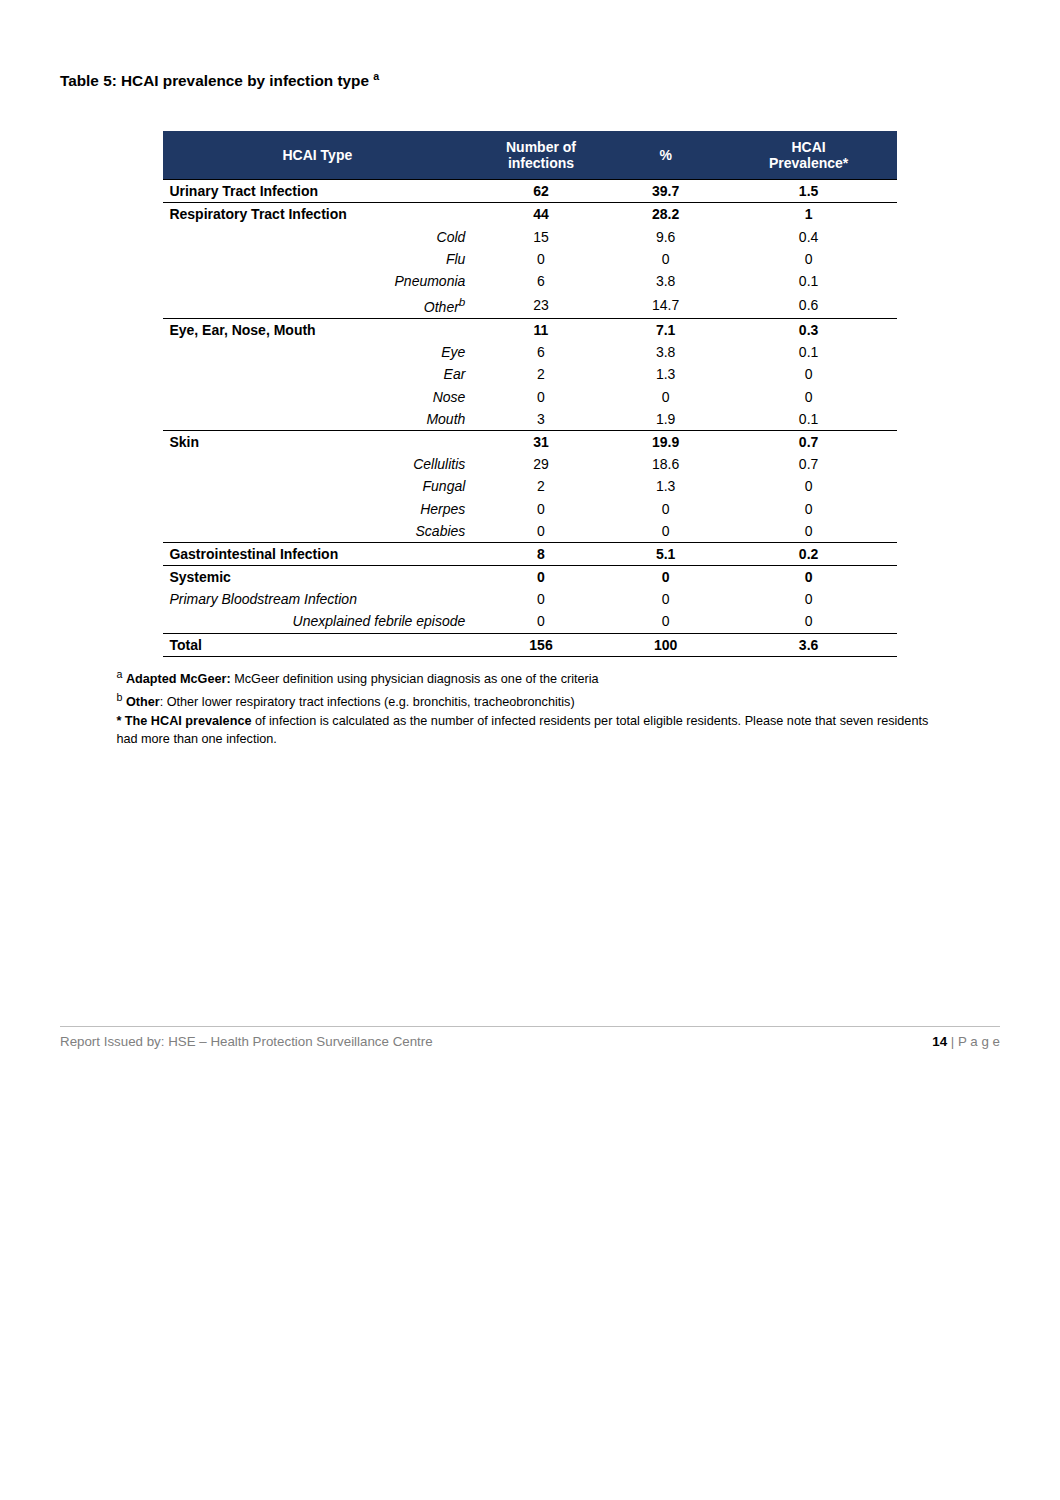Table 5: HCAI prevalence by infection type a
| HCAI Type | Number of infections | % | HCAI Prevalence* |
| --- | --- | --- | --- |
| Urinary Tract Infection | 62 | 39.7 | 1.5 |
| Respiratory Tract Infection | 44 | 28.2 | 1 |
| Cold | 15 | 9.6 | 0.4 |
| Flu | 0 | 0 | 0 |
| Pneumonia | 6 | 3.8 | 0.1 |
| Other b | 23 | 14.7 | 0.6 |
| Eye, Ear, Nose, Mouth | 11 | 7.1 | 0.3 |
| Eye | 6 | 3.8 | 0.1 |
| Ear | 2 | 1.3 | 0 |
| Nose | 0 | 0 | 0 |
| Mouth | 3 | 1.9 | 0.1 |
| Skin | 31 | 19.9 | 0.7 |
| Cellulitis | 29 | 18.6 | 0.7 |
| Fungal | 2 | 1.3 | 0 |
| Herpes | 0 | 0 | 0 |
| Scabies | 0 | 0 | 0 |
| Gastrointestinal Infection | 8 | 5.1 | 0.2 |
| Systemic | 0 | 0 | 0 |
| Primary Bloodstream Infection | 0 | 0 | 0 |
| Unexplained febrile episode | 0 | 0 | 0 |
| Total | 156 | 100 | 3.6 |
a Adapted McGeer: McGeer definition using physician diagnosis as one of the criteria
b Other: Other lower respiratory tract infections (e.g. bronchitis, tracheobronchitis)
* The HCAI prevalence of infection is calculated as the number of infected residents per total eligible residents. Please note that seven residents had more than one infection.
Report Issued by: HSE – Health Protection Surveillance Centre 14 | P a g e